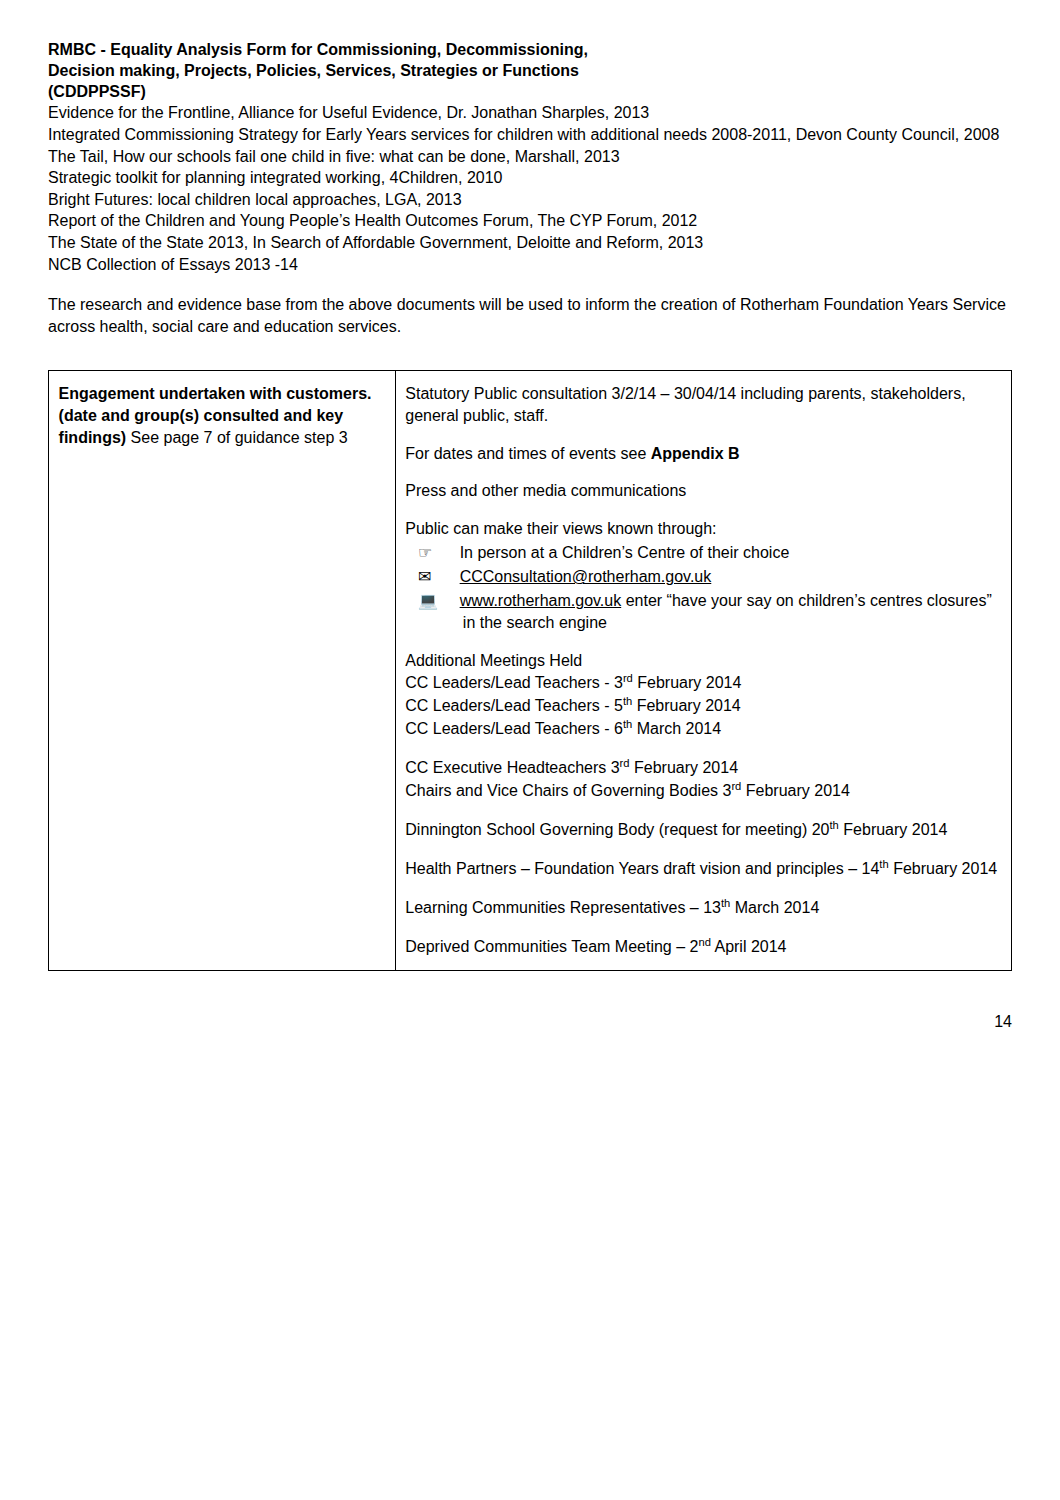RMBC - Equality Analysis Form for Commissioning, Decommissioning,
Decision making, Projects, Policies, Services, Strategies or Functions
(CDDPPSSF)
Evidence for the Frontline, Alliance for Useful Evidence, Dr. Jonathan Sharples, 2013
Integrated Commissioning Strategy for Early Years services for children with additional needs 2008-2011, Devon County Council, 2008
The Tail, How our schools fail one child in five: what can be done, Marshall, 2013
Strategic toolkit for planning integrated working, 4Children, 2010
Bright Futures: local children local approaches, LGA, 2013
Report of the Children and Young People’s Health Outcomes Forum, The CYP Forum, 2012
The State of the State 2013, In Search of Affordable Government, Deloitte and Reform, 2013
NCB Collection of Essays 2013 -14
The research and evidence base from the above documents will be used to inform the creation of Rotherham Foundation Years Service across health, social care and education services.
| Engagement undertaken with customers. (date and group(s) consulted and key findings) See page 7 of guidance step 3 | Statutory Public consultation 3/2/14 – 30/04/14 including parents, stakeholders, general public, staff. For dates and times of events see Appendix B Press and other media communications Public can make their views known through: ☞ In person at a Children’s Centre of their choice ✉ CCConsultation@rotherham.gov.uk 💻 www.rotherham.gov.uk enter “have your say on children’s centres closures” in the search engine Additional Meetings Held CC Leaders/Lead Teachers - 3 rd February 2014 CC Leaders/Lead Teachers - 5 th February 2014 CC Leaders/Lead Teachers - 6 th March 2014 CC Executive Headteachers 3 rd February 2014 Chairs and Vice Chairs of Governing Bodies 3 rd February 2014 Dinnington School Governing Body (request for meeting) 20 th February 2014 Health Partners – Foundation Years draft vision and principles – 14 th February 2014 Learning Communities Representatives – 13 th March 2014 Deprived Communities Team Meeting – 2 nd April 2014 |
14